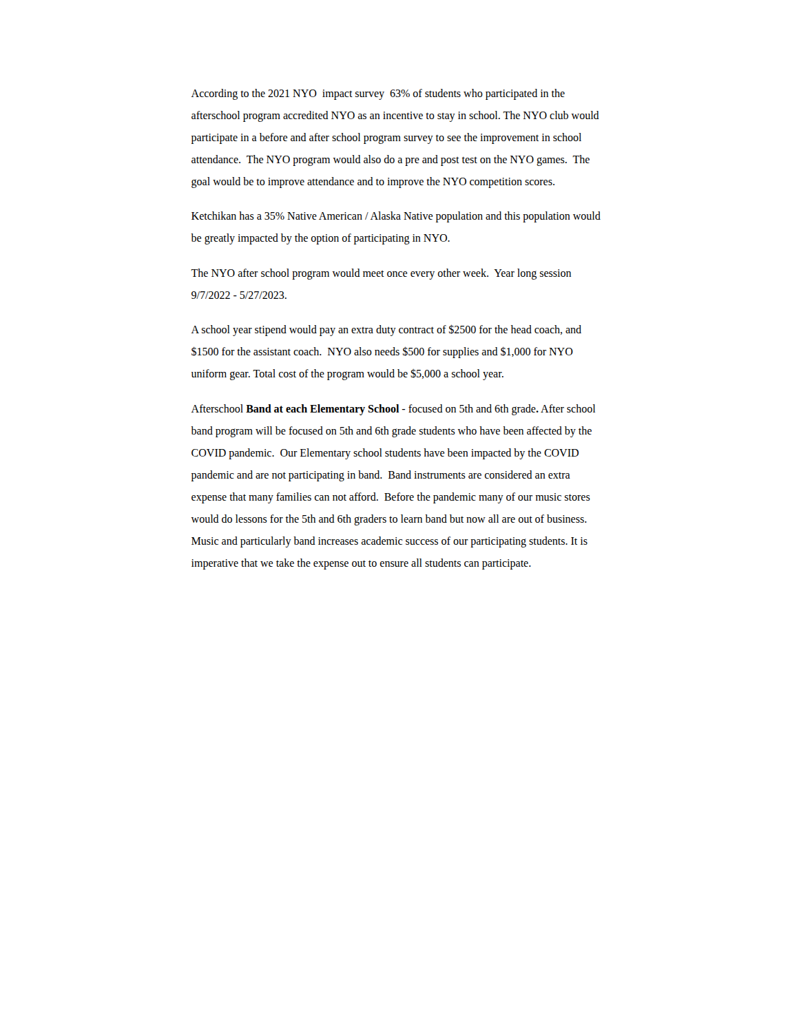According to the 2021 NYO impact survey 63% of students who participated in the afterschool program accredited NYO as an incentive to stay in school. The NYO club would participate in a before and after school program survey to see the improvement in school attendance. The NYO program would also do a pre and post test on the NYO games. The goal would be to improve attendance and to improve the NYO competition scores.
Ketchikan has a 35% Native American / Alaska Native population and this population would be greatly impacted by the option of participating in NYO.
The NYO after school program would meet once every other week. Year long session 9/7/2022 - 5/27/2023.
A school year stipend would pay an extra duty contract of $2500 for the head coach, and $1500 for the assistant coach. NYO also needs $500 for supplies and $1,000 for NYO uniform gear. Total cost of the program would be $5,000 a school year.
Afterschool Band at each Elementary School - focused on 5th and 6th grade. After school band program will be focused on 5th and 6th grade students who have been affected by the COVID pandemic. Our Elementary school students have been impacted by the COVID pandemic and are not participating in band. Band instruments are considered an extra expense that many families can not afford. Before the pandemic many of our music stores would do lessons for the 5th and 6th graders to learn band but now all are out of business. Music and particularly band increases academic success of our participating students. It is imperative that we take the expense out to ensure all students can participate.